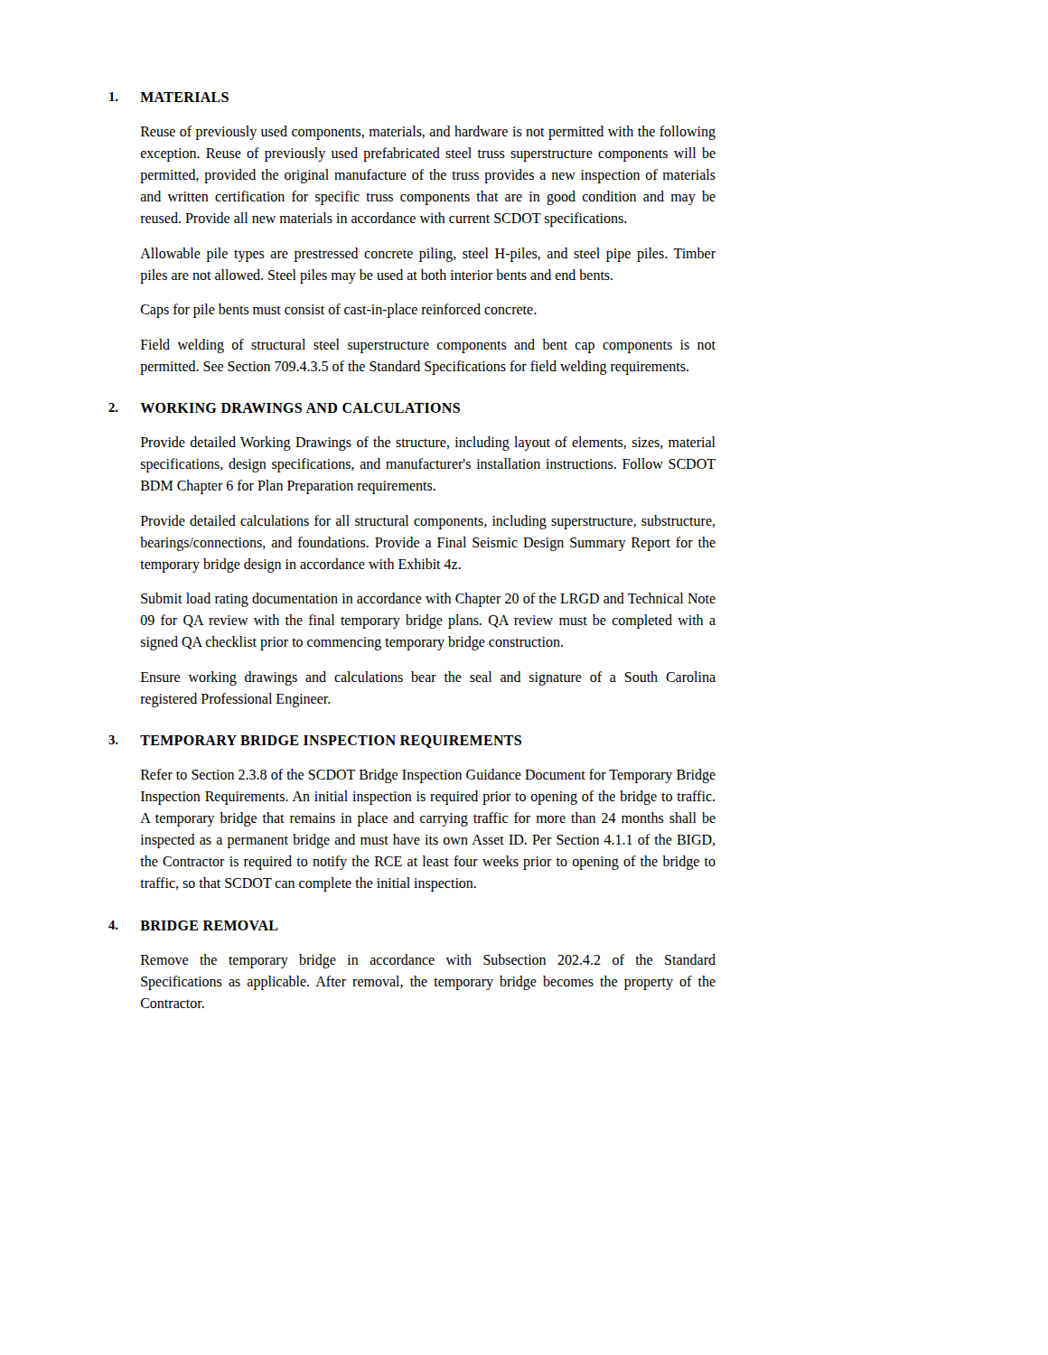MATERIALS
Reuse of previously used components, materials, and hardware is not permitted with the following exception. Reuse of previously used prefabricated steel truss superstructure components will be permitted, provided the original manufacture of the truss provides a new inspection of materials and written certification for specific truss components that are in good condition and may be reused. Provide all new materials in accordance with current SCDOT specifications.
Allowable pile types are prestressed concrete piling, steel H-piles, and steel pipe piles. Timber piles are not allowed. Steel piles may be used at both interior bents and end bents.
Caps for pile bents must consist of cast-in-place reinforced concrete.
Field welding of structural steel superstructure components and bent cap components is not permitted. See Section 709.4.3.5 of the Standard Specifications for field welding requirements.
WORKING DRAWINGS AND CALCULATIONS
Provide detailed Working Drawings of the structure, including layout of elements, sizes, material specifications, design specifications, and manufacturer's installation instructions. Follow SCDOT BDM Chapter 6 for Plan Preparation requirements.
Provide detailed calculations for all structural components, including superstructure, substructure, bearings/connections, and foundations. Provide a Final Seismic Design Summary Report for the temporary bridge design in accordance with Exhibit 4z.
Submit load rating documentation in accordance with Chapter 20 of the LRGD and Technical Note 09 for QA review with the final temporary bridge plans. QA review must be completed with a signed QA checklist prior to commencing temporary bridge construction.
Ensure working drawings and calculations bear the seal and signature of a South Carolina registered Professional Engineer.
TEMPORARY BRIDGE INSPECTION REQUIREMENTS
Refer to Section 2.3.8 of the SCDOT Bridge Inspection Guidance Document for Temporary Bridge Inspection Requirements. An initial inspection is required prior to opening of the bridge to traffic. A temporary bridge that remains in place and carrying traffic for more than 24 months shall be inspected as a permanent bridge and must have its own Asset ID. Per Section 4.1.1 of the BIGD, the Contractor is required to notify the RCE at least four weeks prior to opening of the bridge to traffic, so that SCDOT can complete the initial inspection.
BRIDGE REMOVAL
Remove the temporary bridge in accordance with Subsection 202.4.2 of the Standard Specifications as applicable. After removal, the temporary bridge becomes the property of the Contractor.